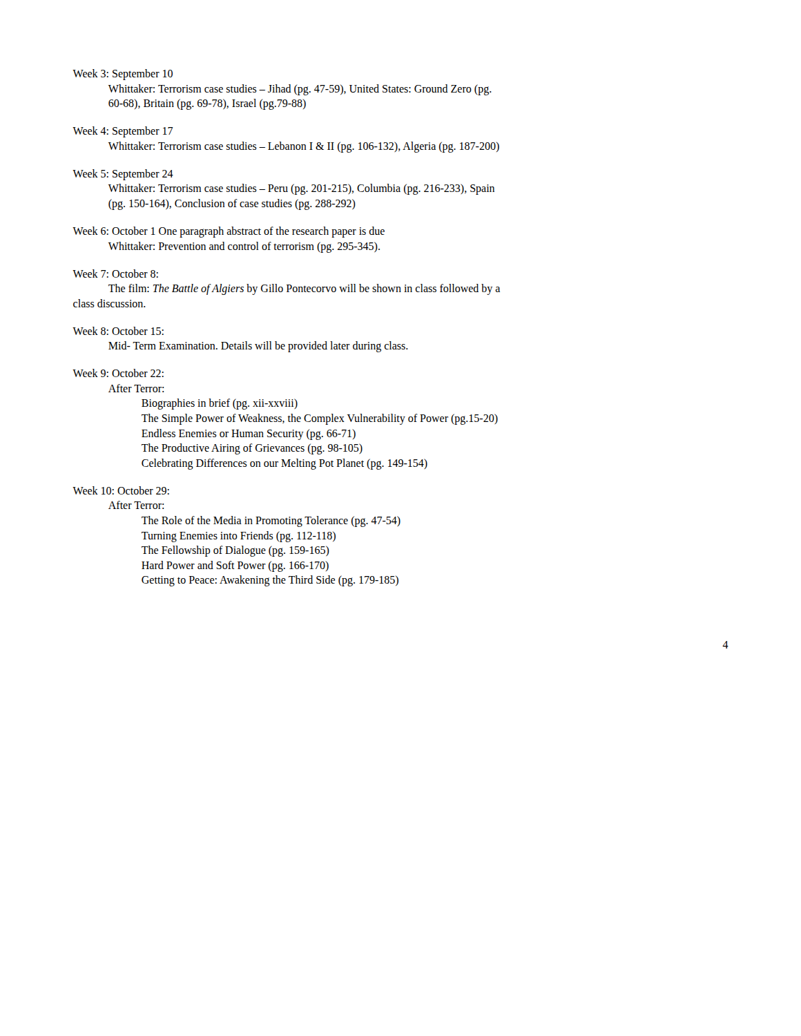Week 3: September 10
Whittaker: Terrorism case studies – Jihad (pg. 47-59), United States: Ground Zero (pg.
60-68), Britain (pg. 69-78), Israel (pg.79-88)
Week 4: September 17
Whittaker: Terrorism case studies – Lebanon I & II (pg. 106-132), Algeria (pg. 187-200)
Week 5: September 24
Whittaker: Terrorism case studies – Peru (pg. 201-215), Columbia (pg. 216-233), Spain
(pg. 150-164), Conclusion of case studies (pg. 288-292)
Week 6: October 1 One paragraph abstract of the research paper is due
Whittaker: Prevention and control of terrorism (pg. 295-345).
Week 7: October 8:
The film: The Battle of Algiers by Gillo Pontecorvo will be shown in class followed by a
class discussion.
Week 8: October 15:
Mid- Term Examination. Details will be provided later during class.
Week 9: October 22:
After Terror:
Biographies in brief (pg. xii-xxviii)
The Simple Power of Weakness, the Complex Vulnerability of Power (pg.15-20)
Endless Enemies or Human Security (pg. 66-71)
The Productive Airing of Grievances (pg. 98-105)
Celebrating Differences on our Melting Pot Planet (pg. 149-154)
Week 10: October 29:
After Terror:
The Role of the Media in Promoting Tolerance (pg. 47-54)
Turning Enemies into Friends (pg. 112-118)
The Fellowship of Dialogue (pg. 159-165)
Hard Power and Soft Power (pg. 166-170)
Getting to Peace: Awakening the Third Side (pg. 179-185)
4